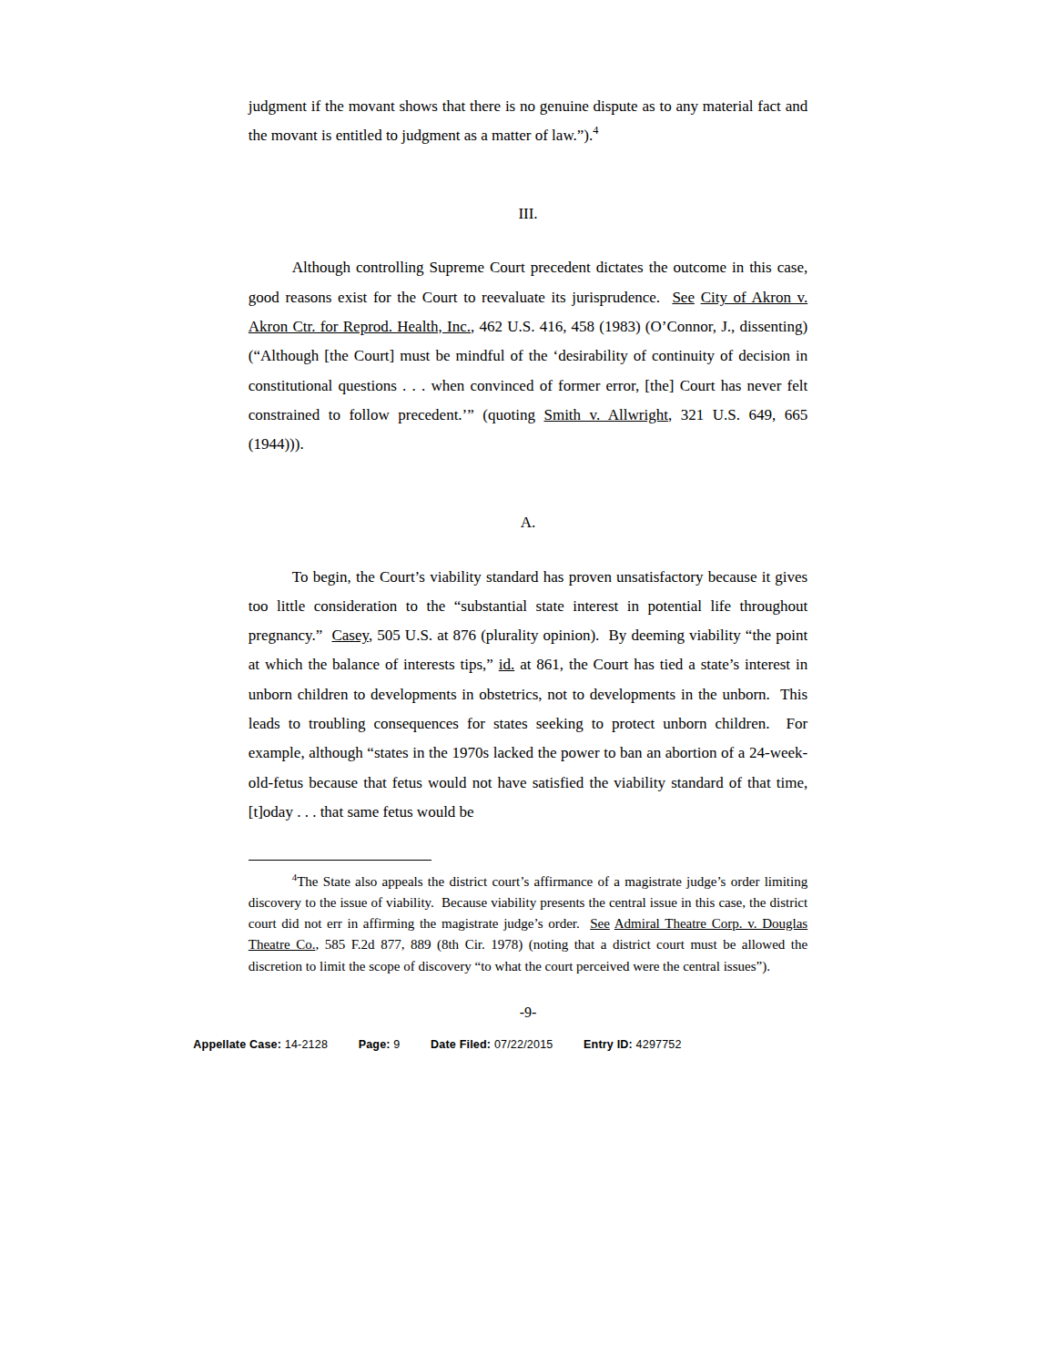judgment if the movant shows that there is no genuine dispute as to any material fact and the movant is entitled to judgment as a matter of law.”).4
III.
Although controlling Supreme Court precedent dictates the outcome in this case, good reasons exist for the Court to reevaluate its jurisprudence. See City of Akron v. Akron Ctr. for Reprod. Health, Inc., 462 U.S. 416, 458 (1983) (O’Connor, J., dissenting) (“Although [the Court] must be mindful of the ‘desirability of continuity of decision in constitutional questions . . . when convinced of former error, [the] Court has never felt constrained to follow precedent.’” (quoting Smith v. Allwright, 321 U.S. 649, 665 (1944))).
A.
To begin, the Court’s viability standard has proven unsatisfactory because it gives too little consideration to the “substantial state interest in potential life throughout pregnancy.” Casey, 505 U.S. at 876 (plurality opinion). By deeming viability “the point at which the balance of interests tips,” id. at 861, the Court has tied a state’s interest in unborn children to developments in obstetrics, not to developments in the unborn. This leads to troubling consequences for states seeking to protect unborn children. For example, although “states in the 1970s lacked the power to ban an abortion of a 24-week-old-fetus because that fetus would not have satisfied the viability standard of that time, [t]oday . . . that same fetus would be
4The State also appeals the district court’s affirmance of a magistrate judge’s order limiting discovery to the issue of viability. Because viability presents the central issue in this case, the district court did not err in affirming the magistrate judge’s order. See Admiral Theatre Corp. v. Douglas Theatre Co., 585 F.2d 877, 889 (8th Cir. 1978) (noting that a district court must be allowed the discretion to limit the scope of discovery “to what the court perceived were the central issues”).
-9-
Appellate Case: 14-2128 Page: 9 Date Filed: 07/22/2015 Entry ID: 4297752